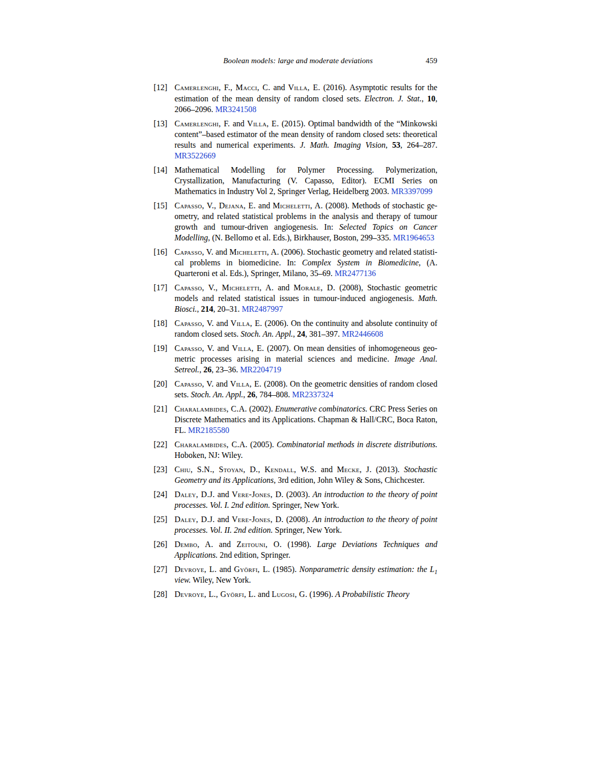Boolean models: large and moderate deviations 459
[12] Camerlenghi, F., Macci, C. and Villa, E. (2016). Asymptotic results for the estimation of the mean density of random closed sets. Electron. J. Stat., 10, 2066–2096. MR3241508
[13] Camerlenghi, F. and Villa, E. (2015). Optimal bandwidth of the “Minkowski content”–based estimator of the mean density of random closed sets: theoretical results and numerical experiments. J. Math. Imaging Vision, 53, 264–287. MR3522669
[14] Mathematical Modelling for Polymer Processing. Polymerization, Crystallization, Manufacturing (V. Capasso, Editor). ECMI Series on Mathematics in Industry Vol 2, Springer Verlag, Heidelberg 2003. MR3397099
[15] Capasso, V., Dejana, E. and Micheletti, A. (2008). Methods of stochastic geometry, and related statistical problems in the analysis and therapy of tumour growth and tumour-driven angiogenesis. In: Selected Topics on Cancer Modelling, (N. Bellomo et al. Eds.), Birkhauser, Boston, 299–335. MR1964653
[16] Capasso, V. and Micheletti, A. (2006). Stochastic geometry and related statistical problems in biomedicine. In: Complex System in Biomedicine, (A. Quarteroni et al. Eds.), Springer, Milano, 35–69. MR2477136
[17] Capasso, V., Micheletti, A. and Morale, D. (2008), Stochastic geometric models and related statistical issues in tumour-induced angiogenesis. Math. Biosci., 214, 20–31. MR2487997
[18] Capasso, V. and Villa, E. (2006). On the continuity and absolute continuity of random closed sets. Stoch. An. Appl., 24, 381–397. MR2446608
[19] Capasso, V. and Villa, E. (2007). On mean densities of inhomogeneous geometric processes arising in material sciences and medicine. Image Anal. Setreol., 26, 23–36. MR2204719
[20] Capasso, V. and Villa, E. (2008). On the geometric densities of random closed sets. Stoch. An. Appl., 26, 784–808. MR2337324
[21] Charalambides, C.A. (2002). Enumerative combinatorics. CRC Press Series on Discrete Mathematics and its Applications. Chapman & Hall/CRC, Boca Raton, FL. MR2185580
[22] Charalambides, C.A. (2005). Combinatorial methods in discrete distributions. Hoboken, NJ: Wiley.
[23] Chiu, S.N., Stoyan, D., Kendall, W.S. and Mecke, J. (2013). Stochastic Geometry and its Applications, 3rd edition, John Wiley & Sons, Chichcester.
[24] Daley, D.J. and Vere-Jones, D. (2003). An introduction to the theory of point processes. Vol. I. 2nd edition. Springer, New York.
[25] Daley, D.J. and Vere-Jones, D. (2008). An introduction to the theory of point processes. Vol. II. 2nd edition. Springer, New York.
[26] Dembo, A. and Zeitouni, O. (1998). Large Deviations Techniques and Applications. 2nd edition, Springer.
[27] Devroye, L. and Györfi, L. (1985). Nonparametric density estimation: the L1 view. Wiley, New York.
[28] Devroye, L., Györfi, L. and Lugosi, G. (1996). A Probabilistic Theory